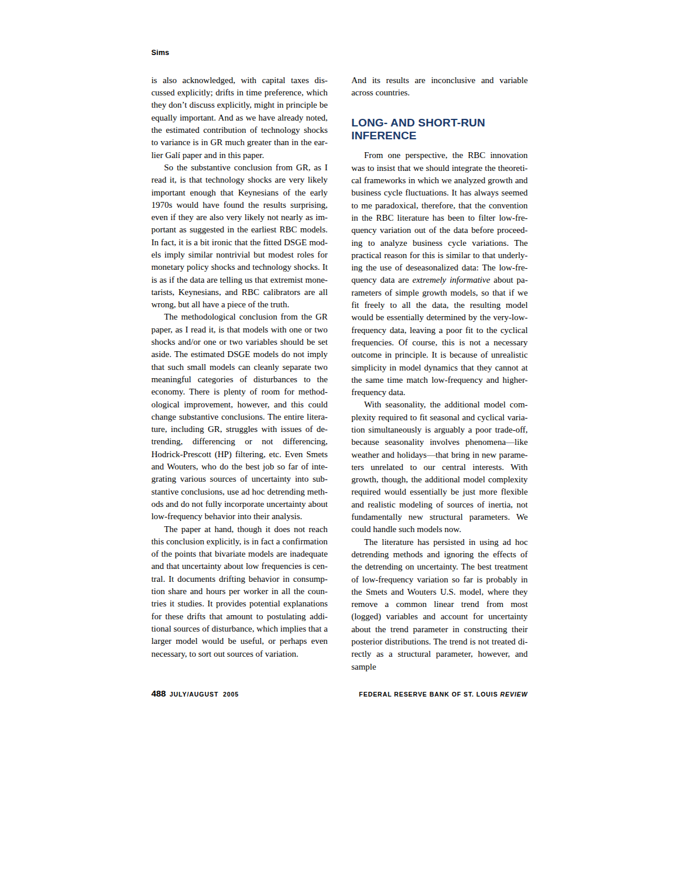Sims
is also acknowledged, with capital taxes discussed explicitly; drifts in time preference, which they don’t discuss explicitly, might in principle be equally important. And as we have already noted, the estimated contribution of technology shocks to variance is in GR much greater than in the earlier Galí paper and in this paper.
So the substantive conclusion from GR, as I read it, is that technology shocks are very likely important enough that Keynesians of the early 1970s would have found the results surprising, even if they are also very likely not nearly as important as suggested in the earliest RBC models. In fact, it is a bit ironic that the fitted DSGE models imply similar nontrivial but modest roles for monetary policy shocks and technology shocks. It is as if the data are telling us that extremist monetarists, Keynesians, and RBC calibrators are all wrong, but all have a piece of the truth.
The methodological conclusion from the GR paper, as I read it, is that models with one or two shocks and/or one or two variables should be set aside. The estimated DSGE models do not imply that such small models can cleanly separate two meaningful categories of disturbances to the economy. There is plenty of room for methodological improvement, however, and this could change substantive conclusions. The entire literature, including GR, struggles with issues of detrending, differencing or not differencing, Hodrick-Prescott (HP) filtering, etc. Even Smets and Wouters, who do the best job so far of integrating various sources of uncertainty into substantive conclusions, use ad hoc detrending methods and do not fully incorporate uncertainty about low-frequency behavior into their analysis.
The paper at hand, though it does not reach this conclusion explicitly, is in fact a confirmation of the points that bivariate models are inadequate and that uncertainty about low frequencies is central. It documents drifting behavior in consumption share and hours per worker in all the countries it studies. It provides potential explanations for these drifts that amount to postulating additional sources of disturbance, which implies that a larger model would be useful, or perhaps even necessary, to sort out sources of variation.
And its results are inconclusive and variable across countries.
Long- and Short-Run Inference
From one perspective, the RBC innovation was to insist that we should integrate the theoretical frameworks in which we analyzed growth and business cycle fluctuations. It has always seemed to me paradoxical, therefore, that the convention in the RBC literature has been to filter low-frequency variation out of the data before proceeding to analyze business cycle variations. The practical reason for this is similar to that underlying the use of deseasonalized data: The low-frequency data are extremely informative about parameters of simple growth models, so that if we fit freely to all the data, the resulting model would be essentially determined by the very-low-frequency data, leaving a poor fit to the cyclical frequencies. Of course, this is not a necessary outcome in principle. It is because of unrealistic simplicity in model dynamics that they cannot at the same time match low-frequency and higher-frequency data.
With seasonality, the additional model complexity required to fit seasonal and cyclical variation simultaneously is arguably a poor trade-off, because seasonality involves phenomena—like weather and holidays—that bring in new parameters unrelated to our central interests. With growth, though, the additional model complexity required would essentially be just more flexible and realistic modeling of sources of inertia, not fundamentally new structural parameters. We could handle such models now.
The literature has persisted in using ad hoc detrending methods and ignoring the effects of the detrending on uncertainty. The best treatment of low-frequency variation so far is probably in the Smets and Wouters U.S. model, where they remove a common linear trend from most (logged) variables and account for uncertainty about the trend parameter in constructing their posterior distributions. The trend is not treated directly as a structural parameter, however, and sample
488 JULY/AUGUST 2005
FEDERAL RESERVE BANK OF ST. LOUIS REVIEW